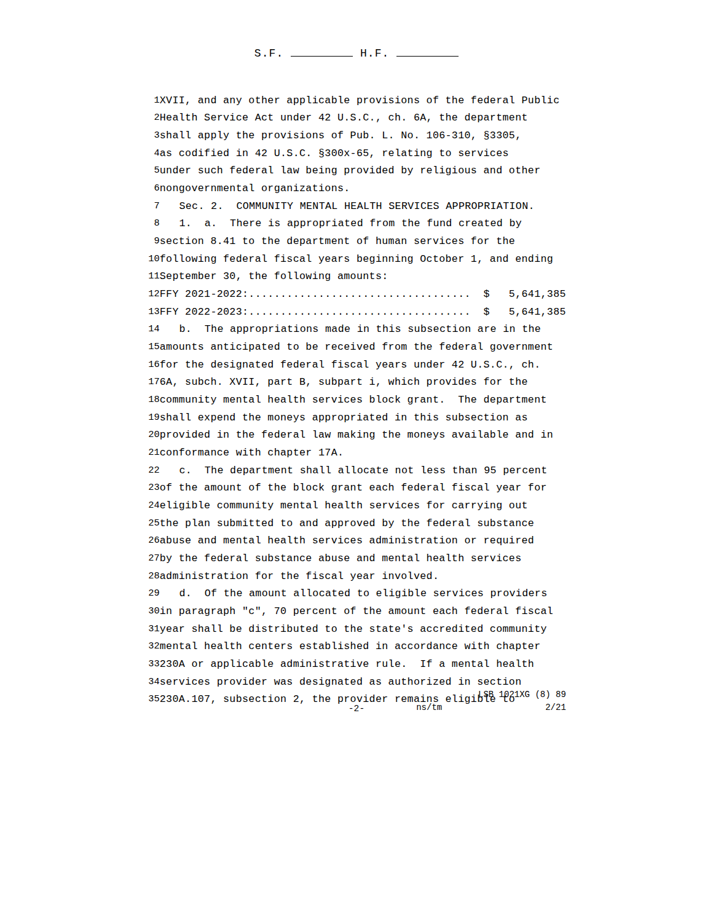S.F. H.F.
| 1 | XVII, and any other applicable provisions of the federal Public |
| 2 | Health Service Act under 42 U.S.C., ch. 6A, the department |
| 3 | shall apply the provisions of Pub. L. No. 106-310, §3305, |
| 4 | as codified in 42 U.S.C. §300x-65, relating to services |
| 5 | under such federal law being provided by religious and other |
| 6 | nongovernmental organizations. |
| 7 | Sec. 2. COMMUNITY MENTAL HEALTH SERVICES APPROPRIATION. |
| 8 | 1. a. There is appropriated from the fund created by |
| 9 | section 8.41 to the department of human services for the |
| 10 | following federal fiscal years beginning October 1, and ending |
| 11 | September 30, the following amounts: |
| 12 | FFY 2021-2022: ................................... $ 5,641,385 |
| 13 | FFY 2022-2023: ................................... $ 5,641,385 |
| 14 | b. The appropriations made in this subsection are in the |
| 15 | amounts anticipated to be received from the federal government |
| 16 | for the designated federal fiscal years under 42 U.S.C., ch. |
| 17 | 6A, subch. XVII, part B, subpart i, which provides for the |
| 18 | community mental health services block grant. The department |
| 19 | shall expend the moneys appropriated in this subsection as |
| 20 | provided in the federal law making the moneys available and in |
| 21 | conformance with chapter 17A. |
| 22 | c. The department shall allocate not less than 95 percent |
| 23 | of the amount of the block grant each federal fiscal year for |
| 24 | eligible community mental health services for carrying out |
| 25 | the plan submitted to and approved by the federal substance |
| 26 | abuse and mental health services administration or required |
| 27 | by the federal substance abuse and mental health services |
| 28 | administration for the fiscal year involved. |
| 29 | d. Of the amount allocated to eligible services providers |
| 30 | in paragraph "c", 70 percent of the amount each federal fiscal |
| 31 | year shall be distributed to the state's accredited community |
| 32 | mental health centers established in accordance with chapter |
| 33 | 230A or applicable administrative rule. If a mental health |
| 34 | services provider was designated as authorized in section |
| 35 | 230A.107, subsection 2, the provider remains eligible to |
-2-
LSB 1021XG (8) 89 ns/tm 2/21